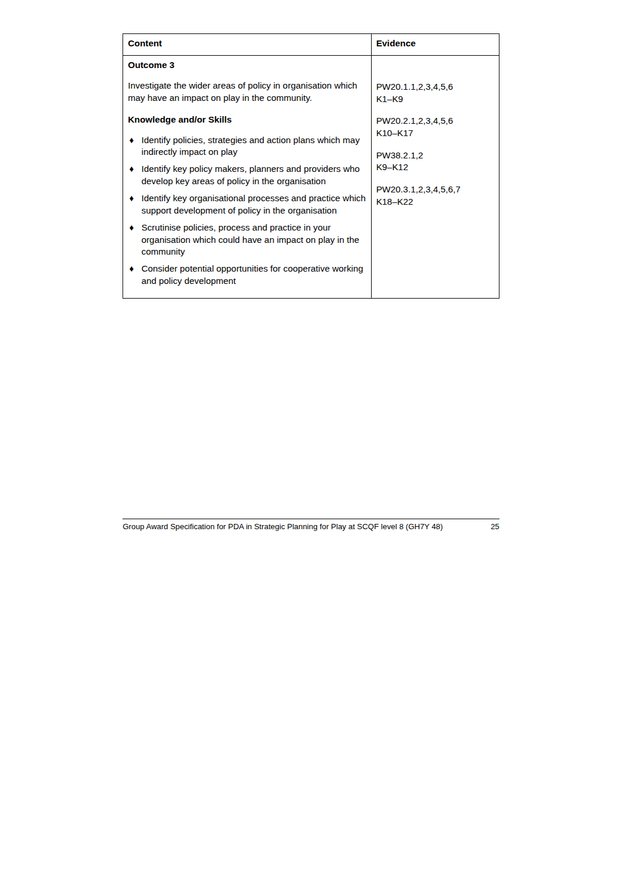| Content | Evidence |
| --- | --- |
| Outcome 3 Investigate the wider areas of policy in organisation which may have an impact on play in the community. Knowledge and/or Skills Identify policies, strategies and action plans which may indirectly impact on play Identify key policy makers, planners and providers who develop key areas of policy in the organisation Identify key organisational processes and practice which support development of policy in the organisation Scrutinise policies, process and practice in your organisation which could have an impact on play in the community Consider potential opportunities for cooperative working and policy development | PW20.1.1,2,3,4,5,6 K1–K9 PW20.2.1,2,3,4,5,6 K10–K17 PW38.2.1,2 K9–K12 PW20.3.1,2,3,4,5,6,7 K18–K22 |
Group Award Specification for PDA in Strategic Planning for Play at SCQF level 8 (GH7Y 48)
25